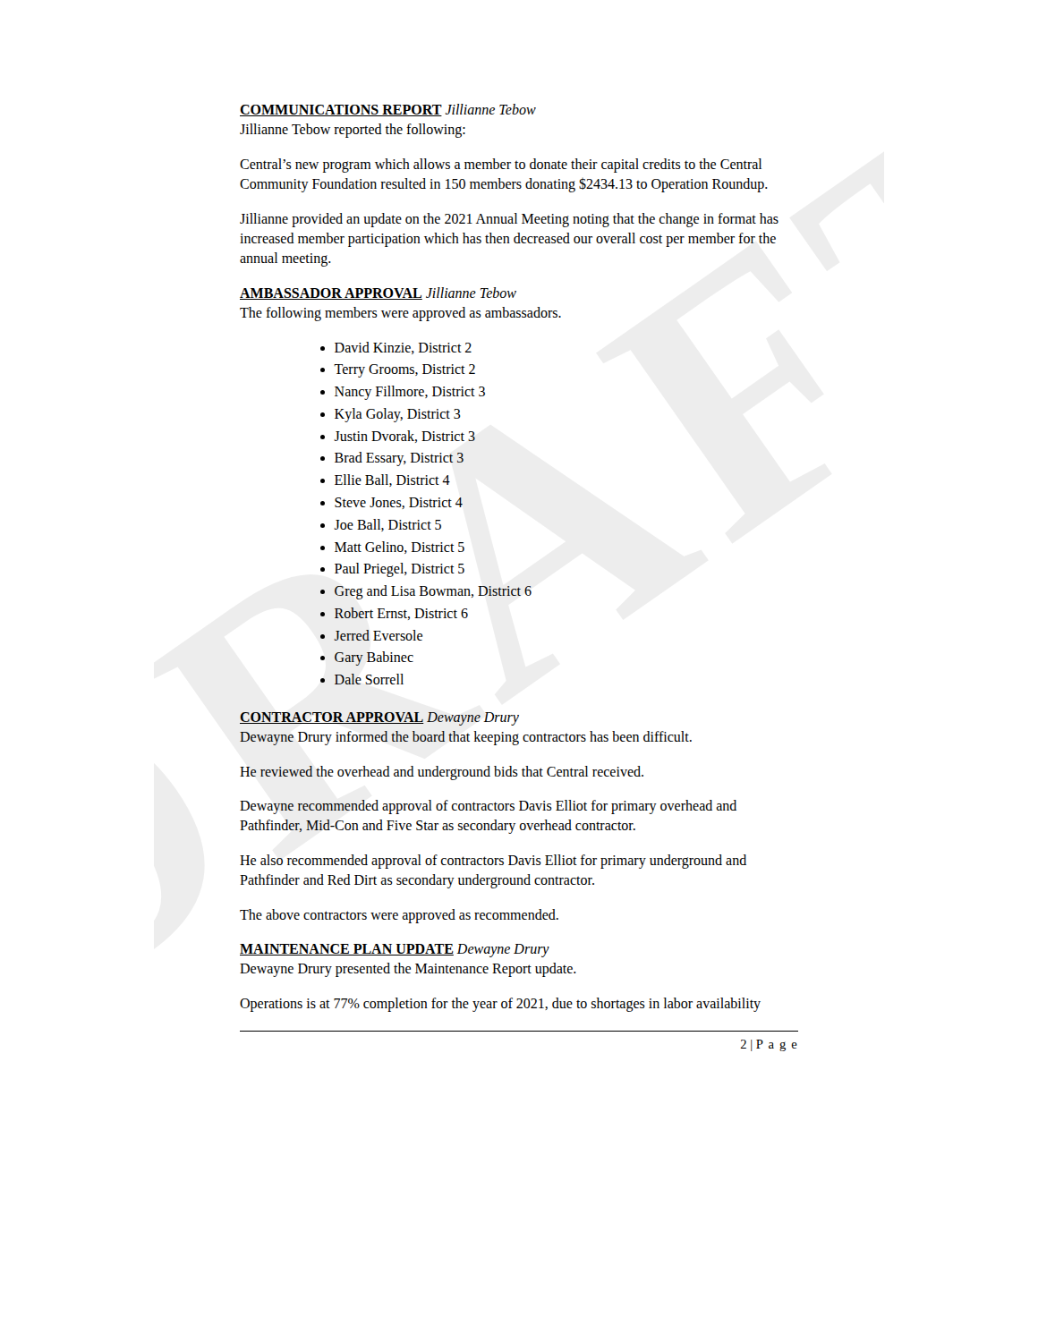DRAFT
COMMUNICATIONS REPORT
Jillianne Tebow
Jillianne Tebow reported the following:
Central’s new program which allows a member to donate their capital credits to the Central Community Foundation resulted in 150 members donating $2434.13 to Operation Roundup.
Jillianne provided an update on the 2021 Annual Meeting noting that the change in format has increased member participation which has then decreased our overall cost per member for the annual meeting.
AMBASSADOR APPROVAL
Jillianne Tebow
The following members were approved as ambassadors.
David Kinzie, District 2
Terry Grooms, District 2
Nancy Fillmore, District 3
Kyla Golay, District 3
Justin Dvorak, District 3
Brad Essary, District 3
Ellie Ball, District 4
Steve Jones, District 4
Joe Ball, District 5
Matt Gelino, District 5
Paul Priegel, District 5
Greg and Lisa Bowman, District 6
Robert Ernst, District 6
Jerred Eversole
Gary Babinec
Dale Sorrell
CONTRACTOR APPROVAL
Dewayne Drury
Dewayne Drury informed the board that keeping contractors has been difficult.
He reviewed the overhead and underground bids that Central received.
Dewayne recommended approval of contractors Davis Elliot for primary overhead and Pathfinder, Mid-Con and Five Star as secondary overhead contractor.
He also recommended approval of contractors Davis Elliot for primary underground and Pathfinder and Red Dirt as secondary underground contractor.
The above contractors were approved as recommended.
MAINTENANCE PLAN UPDATE
Dewayne Drury
Dewayne Drury presented the Maintenance Report update.
Operations is at 77% completion for the year of 2021, due to shortages in labor availability
2 | P a g e